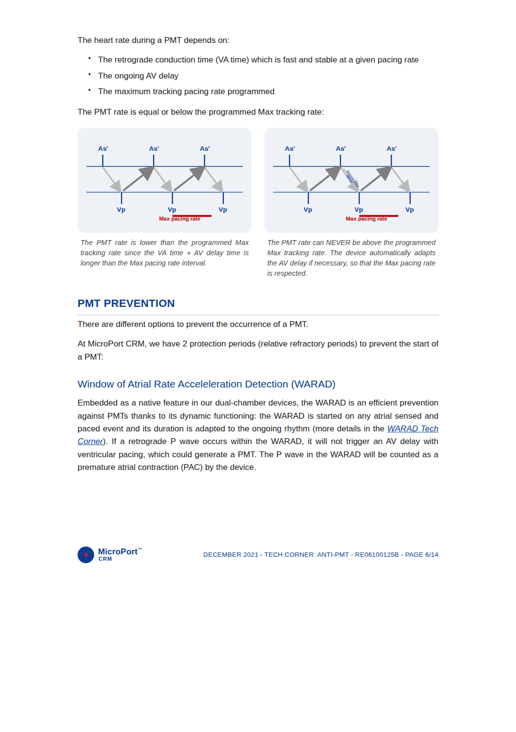The heart rate during a PMT depends on:
The retrograde conduction time (VA time) which is fast and stable at a given pacing rate
The ongoing AV delay
The maximum tracking pacing rate programmed
The PMT rate is equal or below the programmed Max tracking rate:
As' As' As' Vp Vp Vp Max pacing rate
The PMT rate is lower than the programmed Max tracking rate since the VA time + AV delay time is longer than the Max pacing rate interval.
As' As' As' Adapted AV delay Vp Vp Vp Max pacing rate
The PMT rate can NEVER be above the programmed Max tracking rate. The device automatically adapts the AV delay if necessary, so that the Max pacing rate is respected.
PMT PREVENTION
There are different options to prevent the occurrence of a PMT.
At MicroPort CRM, we have 2 protection periods (relative refractory periods) to prevent the start of a PMT:
Window of Atrial Rate Acceleleration Detection (WARAD)
Embedded as a native feature in our dual-chamber devices, the WARAD is an efficient prevention against PMTs thanks to its dynamic functioning: the WARAD is started on any atrial sensed and paced event and its duration is adapted to the ongoing rhythm (more details in the WARAD Tech Corner). If a retrograde P wave occurs within the WARAD, it will not trigger an AV delay with ventricular pacing, which could generate a PMT. The P wave in the WARAD will be counted as a premature atrial contraction (PAC) by the device.
✦
MicroPort™
CRM
DECEMBER 2021 - TECH CORNER: ANTI-PMT - RE06100125B - PAGE 6/14